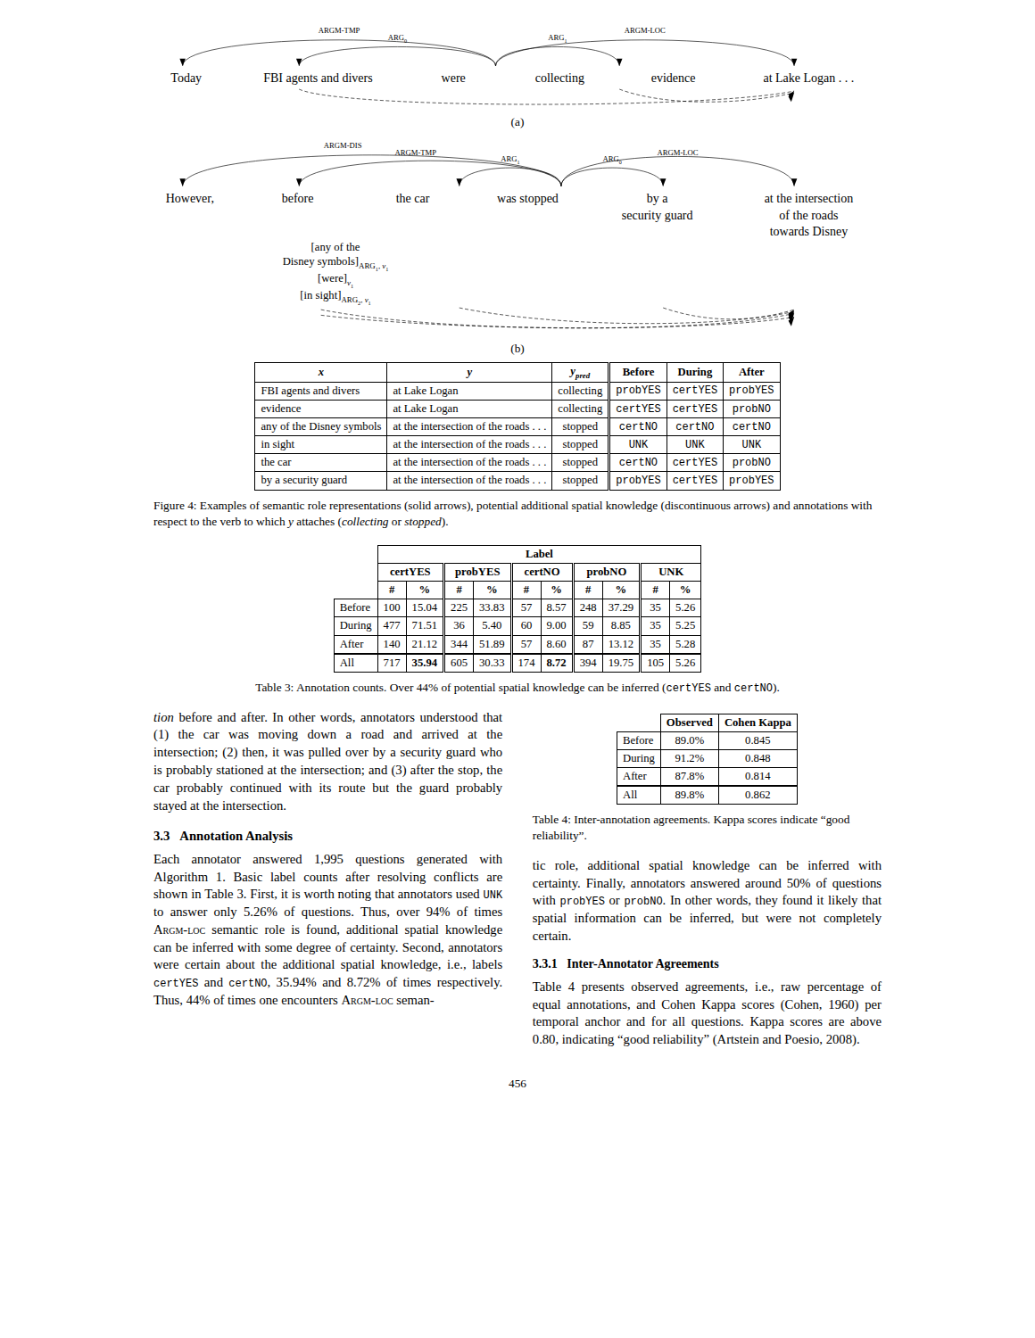ARGM-TMP ARG0 ARG1 ARGM-LOC
Today FBI agents and divers were collecting evidence at Lake Logan . . .
(a)
ARGM-DIS ARGM-TMP ARG1 ARG0 ARGM-LOC
However, before the car was stopped by a
security guard at the intersection
of the roads
towards Disney
[any of the
Disney symbols]ARG1, v1
[were]v1
[in sight]ARG2, v1
(b)
| x | y | y pred | Before | During | After |
| --- | --- | --- | --- | --- | --- |
| FBI agents and divers | at Lake Logan | collecting | probYES | certYES | probYES |
| evidence | at Lake Logan | collecting | certYES | certYES | probNO |
| any of the Disney symbols | at the intersection of the roads . . . | stopped | certNO | certNO | certNO |
| in sight | at the intersection of the roads . . . | stopped | UNK | UNK | UNK |
| the car | at the intersection of the roads . . . | stopped | certNO | certYES | probNO |
| by a security guard | at the intersection of the roads . . . | stopped | probYES | certYES | probYES |
Figure 4: Examples of semantic role representations (solid arrows), potential additional spatial knowledge (discontinuous arrows) and annotations with respect to the verb to which y attaches (collecting or stopped).
| | Label |
| --- | --- |
| certYES | probYES | certNO | probNO | UNK |
| # | % | # | % | # | % | # | % | # | % |
| Before | 100 | 15.04 | 225 | 33.83 | 57 | 8.57 | 248 | 37.29 | 35 | 5.26 |
| During | 477 | 71.51 | 36 | 5.40 | 60 | 9.00 | 59 | 8.85 | 35 | 5.25 |
| After | 140 | 21.12 | 344 | 51.89 | 57 | 8.60 | 87 | 13.12 | 35 | 5.28 |
| All | 717 | 35.94 | 605 | 30.33 | 174 | 8.72 | 394 | 19.75 | 105 | 5.26 |
Table 3: Annotation counts. Over 44% of potential spatial knowledge can be inferred (certYES and certNO).
tion before and after. In other words, annotators understood that (1) the car was moving down a road and arrived at the intersection; (2) then, it was pulled over by a security guard who is probably stationed at the intersection; and (3) after the stop, the car probably continued with its route but the guard probably stayed at the intersection.
3.3 Annotation Analysis
Each annotator answered 1,995 questions generated with Algorithm 1. Basic label counts after resolving conflicts are shown in Table 3. First, it is worth noting that annotators used UNK to answer only 5.26% of questions. Thus, over 94% of times Argm-loc semantic role is found, additional spatial knowledge can be inferred with some degree of certainty. Second, annotators were certain about the additional spatial knowledge, i.e., labels certYES and certNO, 35.94% and 8.72% of times respectively. Thus, 44% of times one encounters Argm-loc seman-
| | Observed | Cohen Kappa |
| --- | --- | --- |
| Before | 89.0% | 0.845 |
| During | 91.2% | 0.848 |
| After | 87.8% | 0.814 |
| All | 89.8% | 0.862 |
Table 4: Inter-annotation agreements. Kappa scores indicate “good reliability”.
tic role, additional spatial knowledge can be inferred with certainty. Finally, annotators answered around 50% of questions with probYES or probNO. In other words, they found it likely that spatial information can be inferred, but were not completely certain.
3.3.1 Inter-Annotator Agreements
Table 4 presents observed agreements, i.e., raw percentage of equal annotations, and Cohen Kappa scores (Cohen, 1960) per temporal anchor and for all questions. Kappa scores are above 0.80, indicating “good reliability” (Artstein and Poesio, 2008).
456